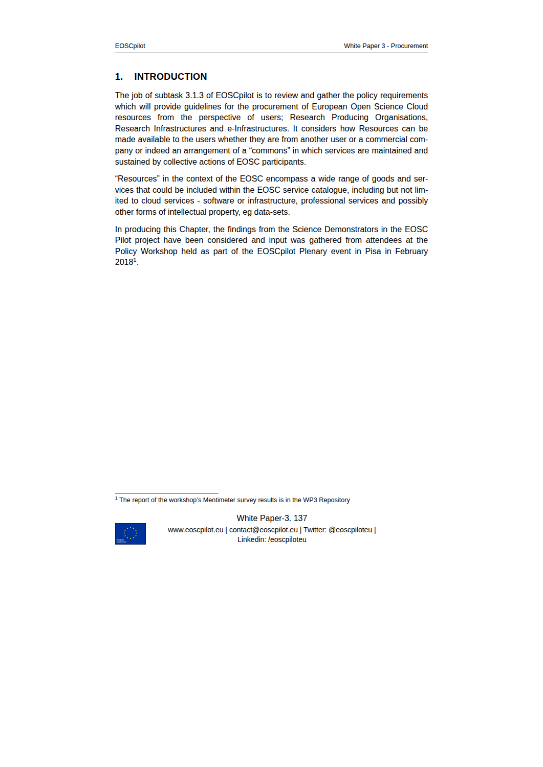EOSCpilot White Paper 3 - Procurement
1. INTRODUCTION
The job of subtask 3.1.3 of EOSCpilot is to review and gather the policy requirements which will provide guidelines for the procurement of European Open Science Cloud resources from the perspective of users; Research Producing Organisations, Research Infrastructures and e-Infrastructures. It considers how Resources can be made available to the users whether they are from another user or a commercial company or indeed an arrangement of a “commons” in which services are maintained and sustained by collective actions of EOSC participants.
“Resources” in the context of the EOSC encompass a wide range of goods and services that could be included within the EOSC service catalogue, including but not limited to cloud services - software or infrastructure, professional services and possibly other forms of intellectual property, eg data-sets.
In producing this Chapter, the findings from the Science Demonstrators in the EOSC Pilot project have been considered and input was gathered from attendees at the Policy Workshop held as part of the EOSCpilot Plenary event in Pisa in February 20181.
1 The report of the workshop’s Mentimeter survey results is in the WP3 Repository
European
Commission
White Paper-3. 137 www.eoscpilot.eu | contact@eoscpilot.eu | Twitter: @eoscpiloteu | Linkedin: /eoscpiloteu